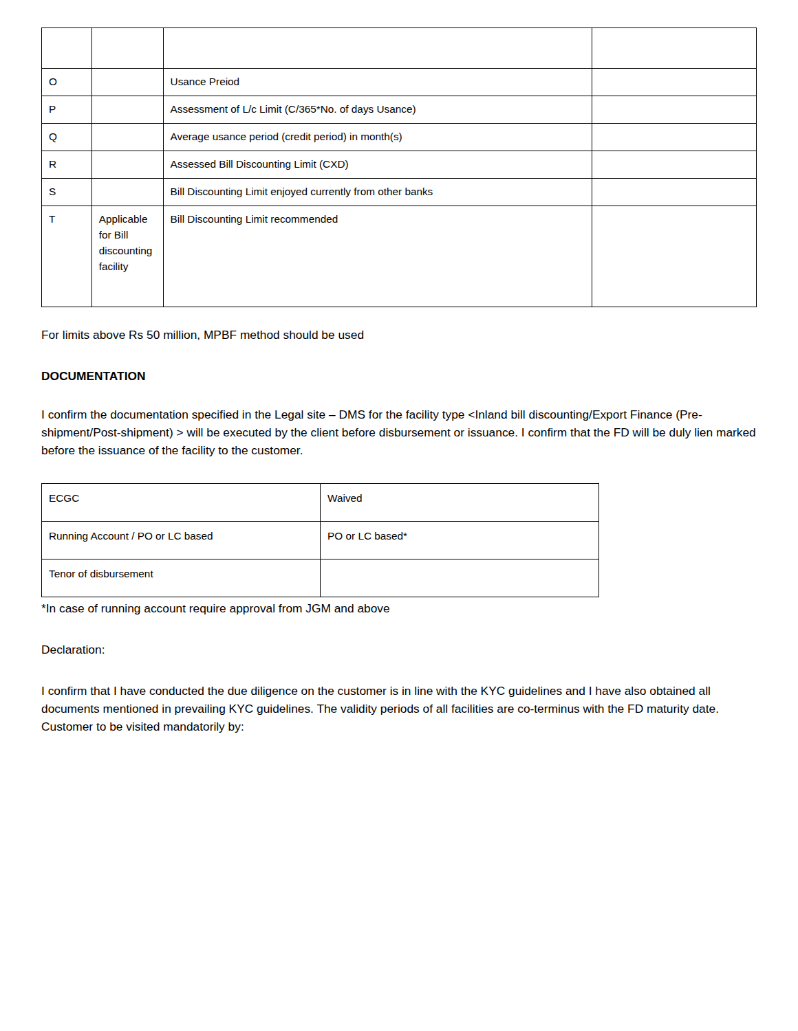| O | | Usance Preiod | |
| P | | Assessment of L/c Limit (C/365*No. of days Usance) | |
| Q | | Average usance period (credit period) in month(s) | |
| R | | Assessed Bill Discounting Limit (CXD) | |
| S | | Bill Discounting Limit enjoyed currently from other banks | |
| T | Applicable for Bill discounting facility | Bill Discounting Limit recommended | |
For limits above Rs 50 million, MPBF method should be used
DOCUMENTATION
I confirm the documentation specified in the Legal site – DMS for the facility type <Inland bill discounting/Export Finance (Pre-shipment/Post-shipment) > will be executed by the client before disbursement or issuance. I confirm that the FD will be duly lien marked before the issuance of the facility to the customer.
| ECGC | Waived |
| Running Account / PO or LC based | PO or LC based* |
| Tenor of disbursement | |
*In case of running account require approval from JGM and above
Declaration:
I confirm that I have conducted the due diligence on the customer is in line with the KYC guidelines and I have also obtained all documents mentioned in prevailing KYC guidelines. The validity periods of all facilities are co-terminus with the FD maturity date. Customer to be visited mandatorily by: